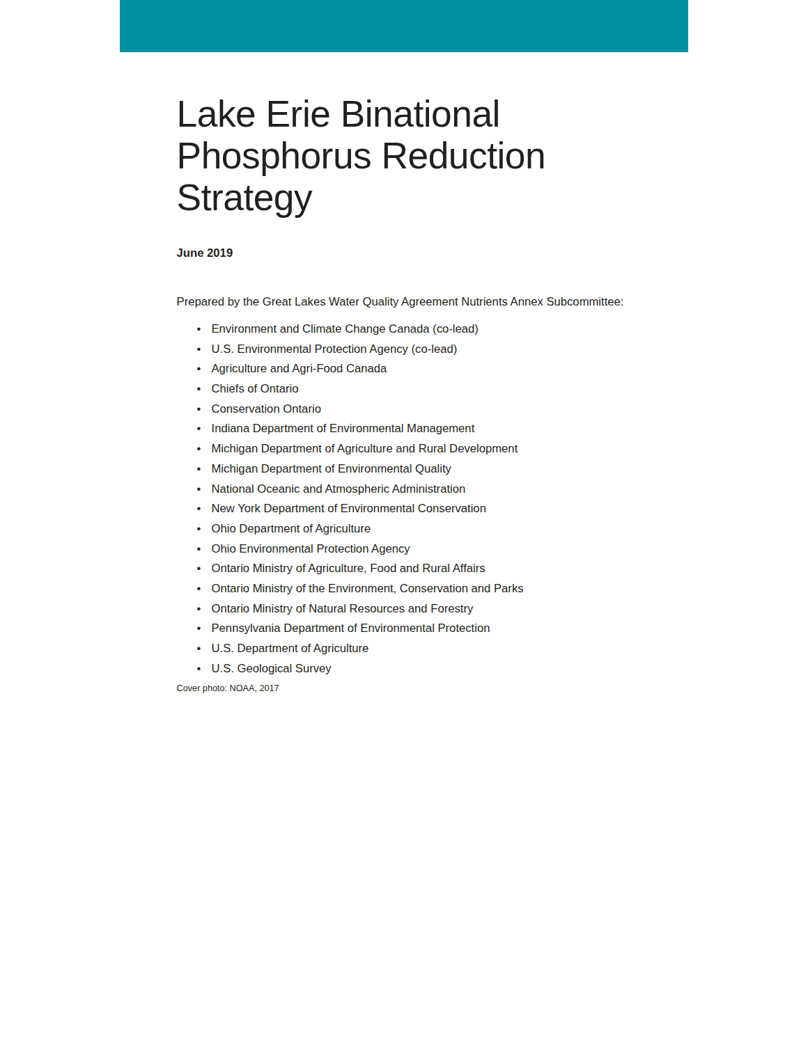Lake Erie Binational Phosphorus Reduction Strategy
June 2019
Prepared by the Great Lakes Water Quality Agreement Nutrients Annex Subcommittee:
Environment and Climate Change Canada (co-lead)
U.S. Environmental Protection Agency (co-lead)
Agriculture and Agri-Food Canada
Chiefs of Ontario
Conservation Ontario
Indiana Department of Environmental Management
Michigan Department of Agriculture and Rural Development
Michigan Department of Environmental Quality
National Oceanic and Atmospheric Administration
New York Department of Environmental Conservation
Ohio Department of Agriculture
Ohio Environmental Protection Agency
Ontario Ministry of Agriculture, Food and Rural Affairs
Ontario Ministry of the Environment, Conservation and Parks
Ontario Ministry of Natural Resources and Forestry
Pennsylvania Department of Environmental Protection
U.S. Department of Agriculture
U.S. Geological Survey
Cover photo: NOAA, 2017